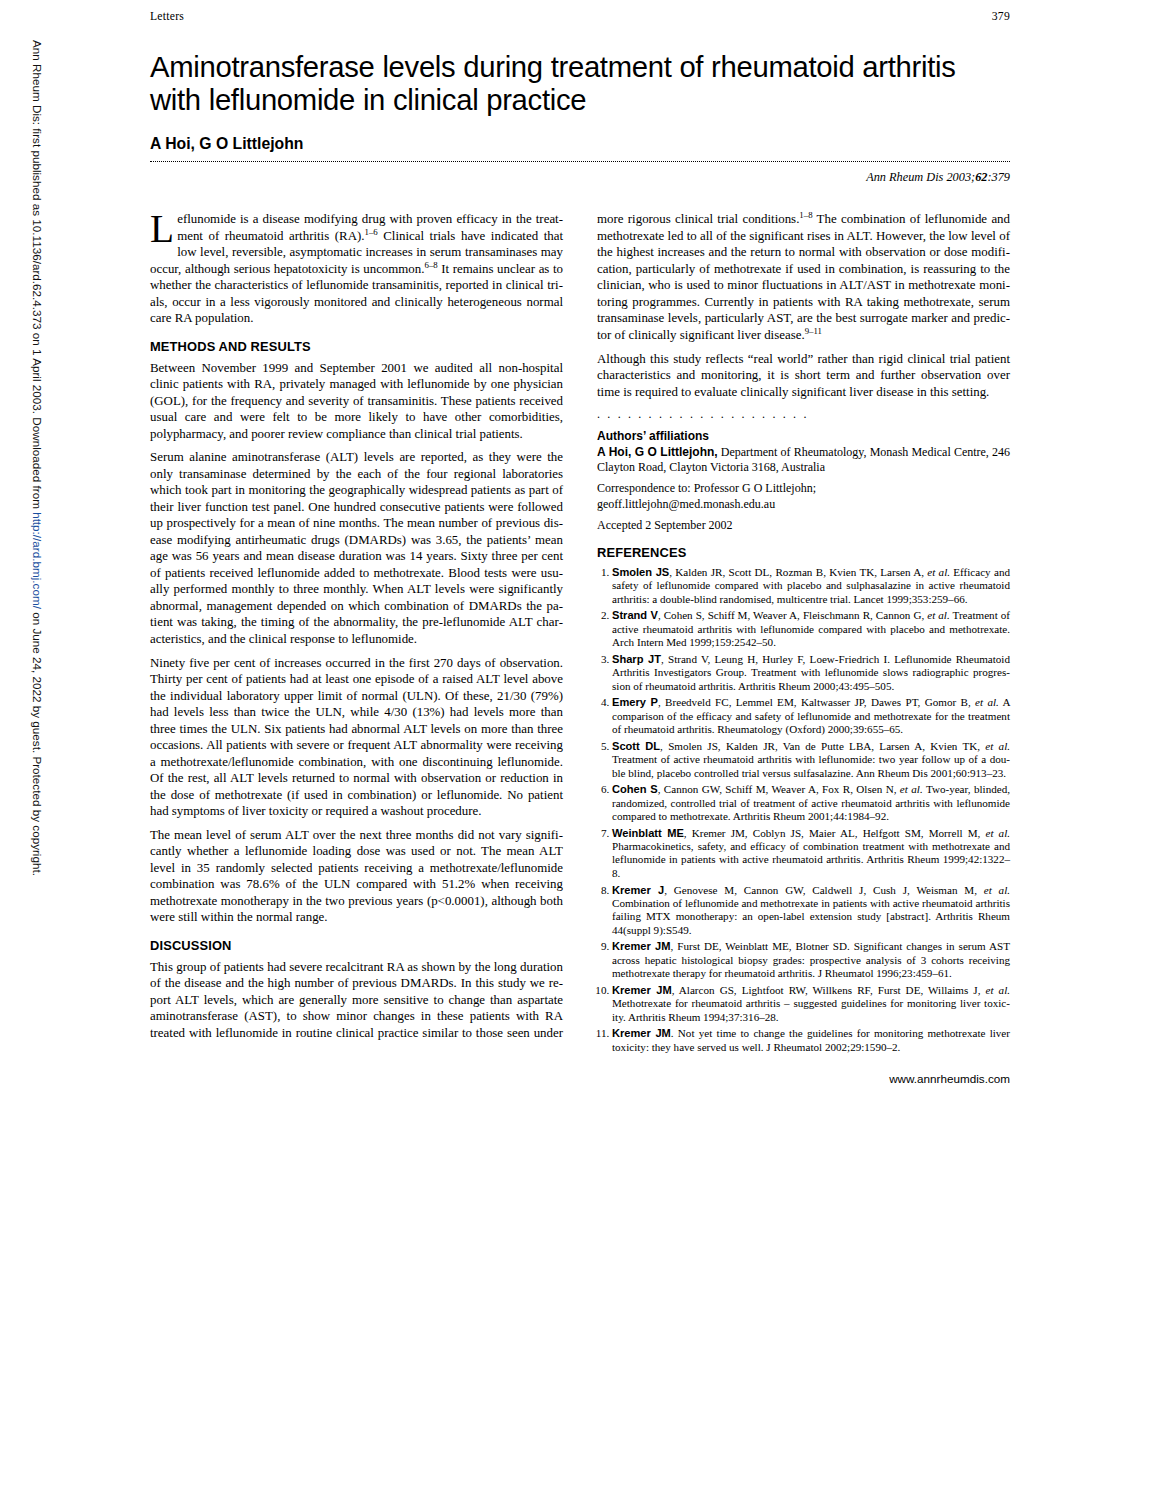Letters 379
Aminotransferase levels during treatment of rheumatoid arthritis with leflunomide in clinical practice
A Hoi, G O Littlejohn
Ann Rheum Dis 2003;62:379
Leflunomide is a disease modifying drug with proven efficacy in the treatment of rheumatoid arthritis (RA).1–6 Clinical trials have indicated that low level, reversible, asymptomatic increases in serum transaminases may occur, although serious hepatotoxicity is uncommon.6–8 It remains unclear as to whether the characteristics of leflunomide transaminitis, reported in clinical trials, occur in a less vigorously monitored and clinically heterogeneous normal care RA population.
METHODS AND RESULTS
Between November 1999 and September 2001 we audited all non-hospital clinic patients with RA, privately managed with leflunomide by one physician (GOL), for the frequency and severity of transaminitis. These patients received usual care and were felt to be more likely to have other comorbidities, polypharmacy, and poorer review compliance than clinical trial patients.
Serum alanine aminotransferase (ALT) levels are reported, as they were the only transaminase determined by the each of the four regional laboratories which took part in monitoring the geographically widespread patients as part of their liver function test panel. One hundred consecutive patients were followed up prospectively for a mean of nine months. The mean number of previous disease modifying antirheumatic drugs (DMARDs) was 3.65, the patients’ mean age was 56 years and mean disease duration was 14 years. Sixty three per cent of patients received leflunomide added to methotrexate. Blood tests were usually performed monthly to three monthly. When ALT levels were significantly abnormal, management depended on which combination of DMARDs the patient was taking, the timing of the abnormality, the pre-leflunomide ALT characteristics, and the clinical response to leflunomide.
Ninety five per cent of increases occurred in the first 270 days of observation. Thirty per cent of patients had at least one episode of a raised ALT level above the individual laboratory upper limit of normal (ULN). Of these, 21/30 (79%) had levels less than twice the ULN, while 4/30 (13%) had levels more than three times the ULN. Six patients had abnormal ALT levels on more than three occasions. All patients with severe or frequent ALT abnormality were receiving a methotrexate/leflunomide combination, with one discontinuing leflunomide. Of the rest, all ALT levels returned to normal with observation or reduction in the dose of methotrexate (if used in combination) or leflunomide. No patient had symptoms of liver toxicity or required a washout procedure.
The mean level of serum ALT over the next three months did not vary significantly whether a leflunomide loading dose was used or not. The mean ALT level in 35 randomly selected patients receiving a methotrexate/leflunomide combination was 78.6% of the ULN compared with 51.2% when receiving methotrexate monotherapy in the two previous years (p<0.0001), although both were still within the normal range.
DISCUSSION
This group of patients had severe recalcitrant RA as shown by the long duration of the disease and the high number of previous DMARDs. In this study we report ALT levels, which are generally more sensitive to change than aspartate aminotransferase (AST), to show minor changes in these patients with RA treated with leflunomide in routine clinical practice similar to those seen under more rigorous clinical trial conditions.1–8 The combination of leflunomide and methotrexate led to all of the significant rises in ALT. However, the low level of the highest increases and the return to normal with observation or dose modification, particularly of methotrexate if used in combination, is reassuring to the clinician, who is used to minor fluctuations in ALT/AST in methotrexate monitoring programmes. Currently in patients with RA taking methotrexate, serum transaminase levels, particularly AST, are the best surrogate marker and predictor of clinically significant liver disease.9–11
Although this study reflects “real world” rather than rigid clinical trial patient characteristics and monitoring, it is short term and further observation over time is required to evaluate clinically significant liver disease in this setting.
. . . . . . . . . . . . . . . . . . . . .
Authors’ affiliations
A Hoi, G O Littlejohn, Department of Rheumatology, Monash Medical Centre, 246 Clayton Road, Clayton Victoria 3168, Australia
Correspondence to: Professor G O Littlejohn;
geoff.littlejohn@med.monash.edu.au
Accepted 2 September 2002
REFERENCES
Smolen JS, Kalden JR, Scott DL, Rozman B, Kvien TK, Larsen A, et al. Efficacy and safety of leflunomide compared with placebo and sulphasalazine in active rheumatoid arthritis: a double-blind randomised, multicentre trial. Lancet 1999;353:259–66.
Strand V, Cohen S, Schiff M, Weaver A, Fleischmann R, Cannon G, et al. Treatment of active rheumatoid arthritis with leflunomide compared with placebo and methotrexate. Arch Intern Med 1999;159:2542–50.
Sharp JT, Strand V, Leung H, Hurley F, Loew-Friedrich I. Leflunomide Rheumatoid Arthritis Investigators Group. Treatment with leflunomide slows radiographic progression of rheumatoid arthritis. Arthritis Rheum 2000;43:495–505.
Emery P, Breedveld FC, Lemmel EM, Kaltwasser JP, Dawes PT, Gomor B, et al. A comparison of the efficacy and safety of leflunomide and methotrexate for the treatment of rheumatoid arthritis. Rheumatology (Oxford) 2000;39:655–65.
Scott DL, Smolen JS, Kalden JR, Van de Putte LBA, Larsen A, Kvien TK, et al. Treatment of active rheumatoid arthritis with leflunomide: two year follow up of a double blind, placebo controlled trial versus sulfasalazine. Ann Rheum Dis 2001;60:913–23.
Cohen S, Cannon GW, Schiff M, Weaver A, Fox R, Olsen N, et al. Two-year, blinded, randomized, controlled trial of treatment of active rheumatoid arthritis with leflunomide compared to methotrexate. Arthritis Rheum 2001;44:1984–92.
Weinblatt ME, Kremer JM, Coblyn JS, Maier AL, Helfgott SM, Morrell M, et al. Pharmacokinetics, safety, and efficacy of combination treatment with methotrexate and leflunomide in patients with active rheumatoid arthritis. Arthritis Rheum 1999;42:1322–8.
Kremer J, Genovese M, Cannon GW, Caldwell J, Cush J, Weisman M, et al. Combination of leflunomide and methotrexate in patients with active rheumatoid arthritis failing MTX monotherapy: an open-label extension study [abstract]. Arthritis Rheum 44(suppl 9):S549.
Kremer JM, Furst DE, Weinblatt ME, Blotner SD. Significant changes in serum AST across hepatic histological biopsy grades: prospective analysis of 3 cohorts receiving methotrexate therapy for rheumatoid arthritis. J Rheumatol 1996;23:459–61.
Kremer JM, Alarcon GS, Lightfoot RW, Willkens RF, Furst DE, Willaims J, et al. Methotrexate for rheumatoid arthritis – suggested guidelines for monitoring liver toxicity. Arthritis Rheum 1994;37:316–28.
Kremer JM. Not yet time to change the guidelines for monitoring methotrexate liver toxicity: they have served us well. J Rheumatol 2002;29:1590–2.
www.annrheumdis.com
Ann Rheum Dis: first published as 10.1136/ard.62.4.373 on 1 April 2003. Downloaded from http://ard.bmj.com/ on June 24, 2022 by guest. Protected by copyright.